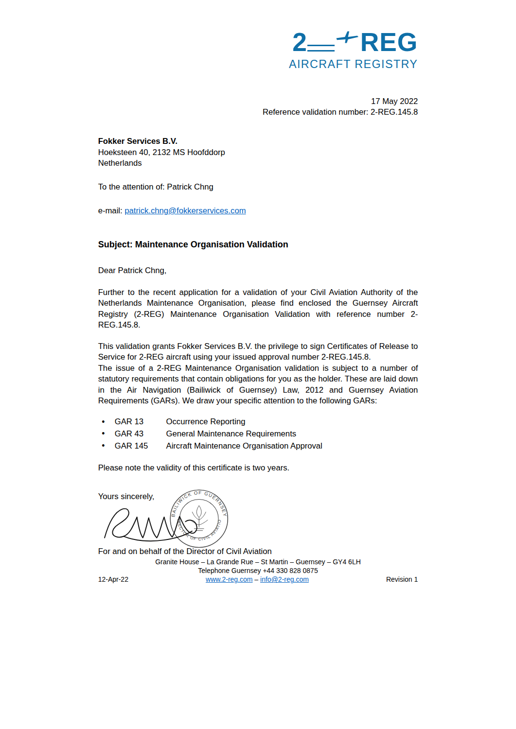2 REG
AIRCRAFT REGISTRY
17 May 2022
Reference validation number: 2-REG.145.8
Fokker Services B.V.
Hoeksteen 40, 2132 MS Hoofddorp
Netherlands
To the attention of: Patrick Chng
e-mail: patrick.chng@fokkerservices.com
Subject: Maintenance Organisation Validation
Dear Patrick Chng,
Further to the recent application for a validation of your Civil Aviation Authority of the Netherlands Maintenance Organisation, please find enclosed the Guernsey Aircraft Registry (2-REG) Maintenance Organisation Validation with reference number 2-REG.145.8.
This validation grants Fokker Services B.V. the privilege to sign Certificates of Release to Service for 2-REG aircraft using your issued approval number 2-REG.145.8.
The issue of a 2-REG Maintenance Organisation validation is subject to a number of statutory requirements that contain obligations for you as the holder. These are laid down in the Air Navigation (Bailiwick of Guernsey) Law, 2012 and Guernsey Aviation Requirements (GARs). We draw your specific attention to the following GARs:
GAR 13 Occurrence Reporting
GAR 43 General Maintenance Requirements
GAR 145 Aircraft Maintenance Organisation Approval
Please note the validity of this certificate is two years.
Yours sincerely,
BAILIWICK OF GUERNSEY DIRECTOR OF CIVIL AVIATION
For and on behalf of the Director of Civil Aviation
Granite House – La Grande Rue – St Martin – Guernsey – GY4 6LH
Telephone Guernsey +44 330 828 0875
12-Apr-22
www.2-reg.com – info@2-reg.com
Revision 1